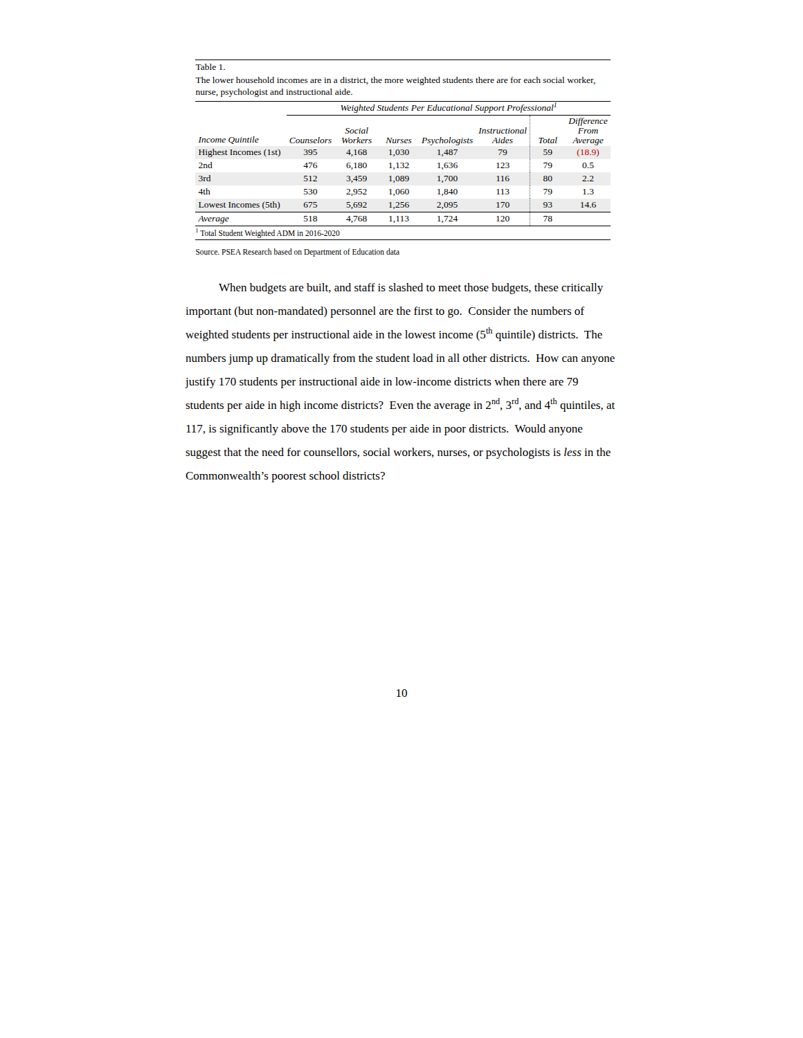Table 1.
The lower household incomes are in a district, the more weighted students there are for each social worker, nurse, psychologist and instructional aide.
| | Weighted Students Per Educational Support Professional 1 |
| --- | --- |
| Income Quintile | Counselors | Social Workers | Nurses | Psychologists | Instructional Aides | Total | Difference From Average |
| Highest Incomes (1st) | 395 | 4,168 | 1,030 | 1,487 | 79 | 59 | (18.9) |
| 2nd | 476 | 6,180 | 1,132 | 1,636 | 123 | 79 | 0.5 |
| 3rd | 512 | 3,459 | 1,089 | 1,700 | 116 | 80 | 2.2 |
| 4th | 530 | 2,952 | 1,060 | 1,840 | 113 | 79 | 1.3 |
| Lowest Incomes (5th) | 675 | 5,692 | 1,256 | 2,095 | 170 | 93 | 14.6 |
| Average | 518 | 4,768 | 1,113 | 1,724 | 120 | 78 | |
1 Total Student Weighted ADM in 2016-2020
Source. PSEA Research based on Department of Education data
When budgets are built, and staff is slashed to meet those budgets, these critically important (but non-mandated) personnel are the first to go. Consider the numbers of weighted students per instructional aide in the lowest income (5th quintile) districts. The numbers jump up dramatically from the student load in all other districts. How can anyone justify 170 students per instructional aide in low-income districts when there are 79 students per aide in high income districts? Even the average in 2nd, 3rd, and 4th quintiles, at 117, is significantly above the 170 students per aide in poor districts. Would anyone suggest that the need for counsellors, social workers, nurses, or psychologists is less in the Commonwealth’s poorest school districts?
10